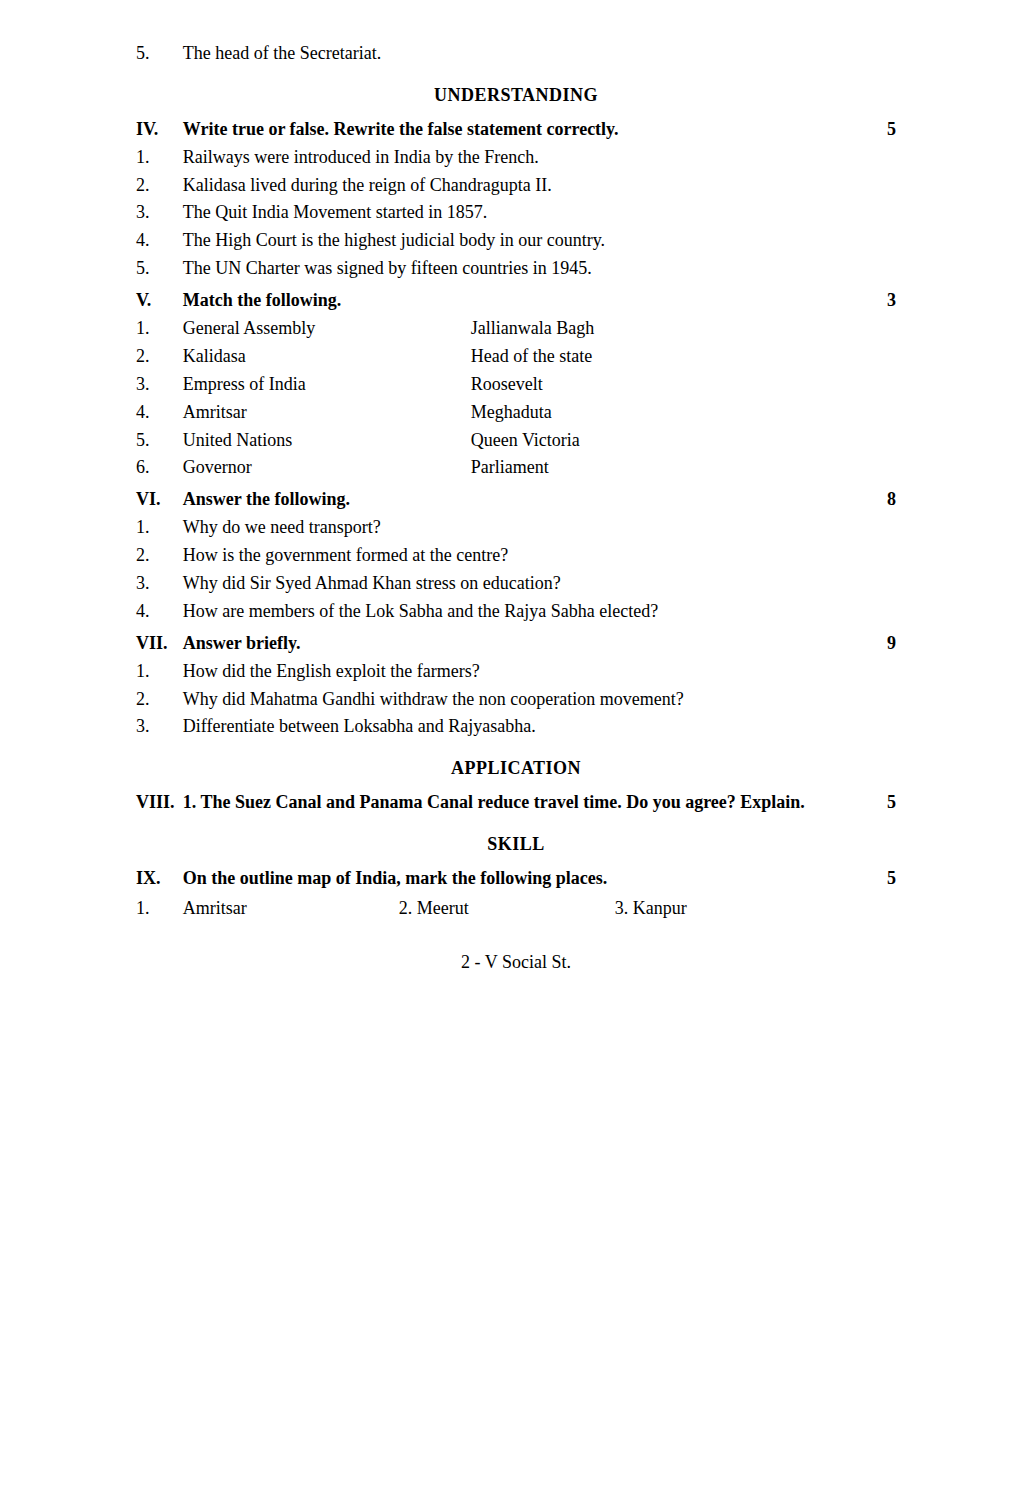5. The head of the Secretariat.
UNDERSTANDING
IV. Write true or false. Rewrite the false statement correctly. 5
1. Railways were introduced in India by the French.
2. Kalidasa lived during the reign of Chandragupta II.
3. The Quit India Movement started in 1857.
4. The High Court is the highest judicial body in our country.
5. The UN Charter was signed by fifteen countries in 1945.
V. Match the following. 3
1. General Assembly Jallianwala Bagh
2. Kalidasa Head of the state
3. Empress of India Roosevelt
4. Amritsar Meghaduta
5. United Nations Queen Victoria
6. Governor Parliament
VI. Answer the following. 8
1. Why do we need transport?
2. How is the government formed at the centre?
3. Why did Sir Syed Ahmad Khan stress on education?
4. How are members of the Lok Sabha and the Rajya Sabha elected?
VII. Answer briefly. 9
1. How did the English exploit the farmers?
2. Why did Mahatma Gandhi withdraw the non cooperation movement?
3. Differentiate between Loksabha and Rajyasabha.
APPLICATION
VIII. 1. The Suez Canal and Panama Canal reduce travel time. Do you agree? Explain. 5
SKILL
IX. On the outline map of India, mark the following places. 5
1. Amritsar 2. Meerut 3. Kanpur
2 - V Social St.